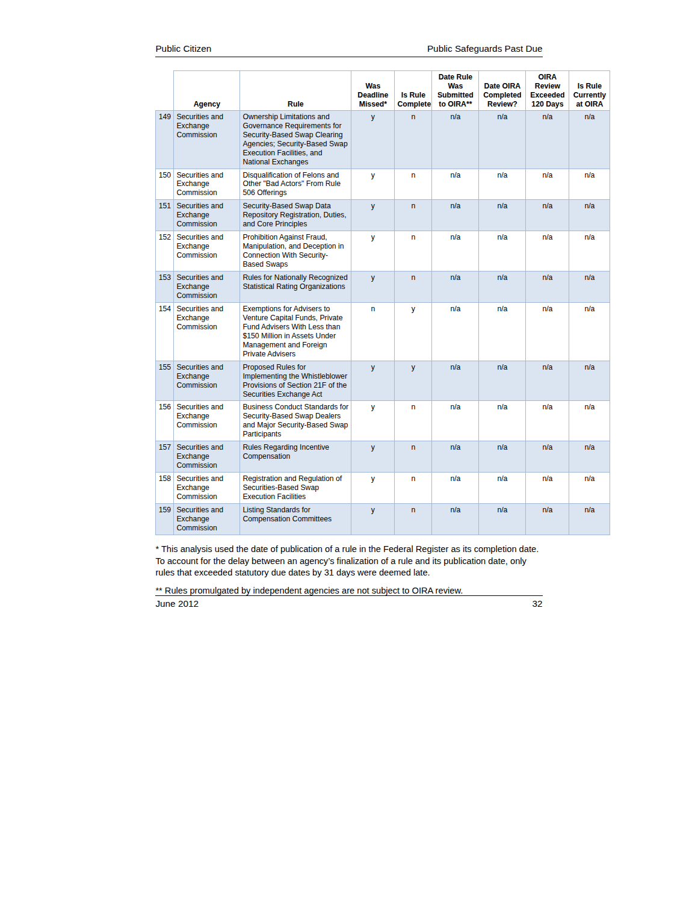Public Citizen Public Safeguards Past Due
| | Agency | Rule | Was Deadline Missed* | Is Rule Complete | Date Rule Was Submitted to OIRA** | Date OIRA Completed Review? | OIRA Review Exceeded 120 Days | Is Rule Currently at OIRA |
| --- | --- | --- | --- | --- | --- | --- | --- | --- |
| 149 | Securities and Exchange Commission | Ownership Limitations and Governance Requirements for Security-Based Swap Clearing Agencies; Security-Based Swap Execution Facilities, and National Exchanges | y | n | n/a | n/a | n/a | n/a |
| 150 | Securities and Exchange Commission | Disqualification of Felons and Other "Bad Actors" From Rule 506 Offerings | y | n | n/a | n/a | n/a | n/a |
| 151 | Securities and Exchange Commission | Security-Based Swap Data Repository Registration, Duties, and Core Principles | y | n | n/a | n/a | n/a | n/a |
| 152 | Securities and Exchange Commission | Prohibition Against Fraud, Manipulation, and Deception in Connection With Security-Based Swaps | y | n | n/a | n/a | n/a | n/a |
| 153 | Securities and Exchange Commission | Rules for Nationally Recognized Statistical Rating Organizations | y | n | n/a | n/a | n/a | n/a |
| 154 | Securities and Exchange Commission | Exemptions for Advisers to Venture Capital Funds, Private Fund Advisers With Less than $150 Million in Assets Under Management and Foreign Private Advisers | n | y | n/a | n/a | n/a | n/a |
| 155 | Securities and Exchange Commission | Proposed Rules for Implementing the Whistleblower Provisions of Section 21F of the Securities Exchange Act | y | y | n/a | n/a | n/a | n/a |
| 156 | Securities and Exchange Commission | Business Conduct Standards for Security-Based Swap Dealers and Major Security-Based Swap Participants | y | n | n/a | n/a | n/a | n/a |
| 157 | Securities and Exchange Commission | Rules Regarding Incentive Compensation | y | n | n/a | n/a | n/a | n/a |
| 158 | Securities and Exchange Commission | Registration and Regulation of Securities-Based Swap Execution Facilities | y | n | n/a | n/a | n/a | n/a |
| 159 | Securities and Exchange Commission | Listing Standards for Compensation Committees | y | n | n/a | n/a | n/a | n/a |
* This analysis used the date of publication of a rule in the Federal Register as its completion date. To account for the delay between an agency’s finalization of a rule and its publication date, only rules that exceeded statutory due dates by 31 days were deemed late.
** Rules promulgated by independent agencies are not subject to OIRA review.
June 2012 32